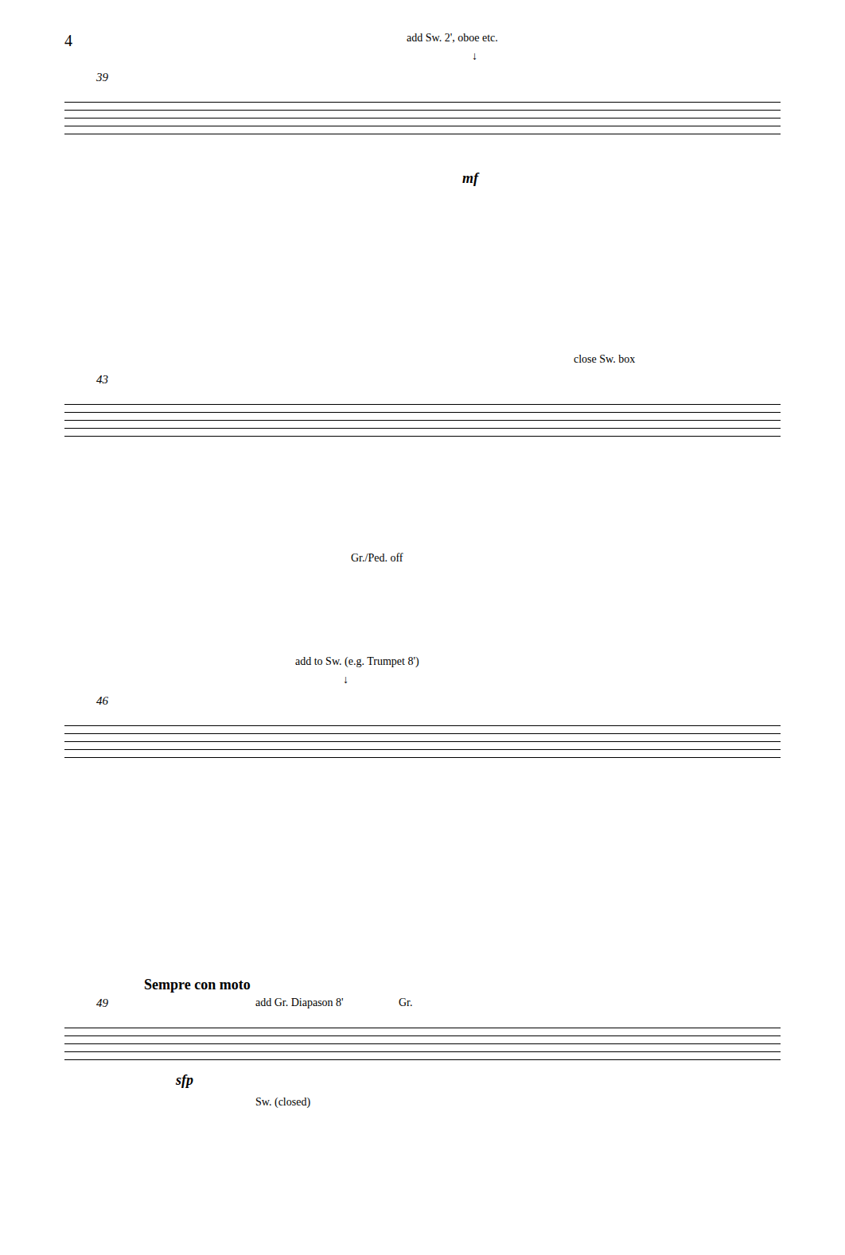4
add Sw. 2', oboe etc.
↓
39
Three staves: manual upper (treble clef, 7/8), manual lower (bass clef, 7/8), pedal (bass clef, 7/8). mf
close Sw. box
43
Three staves; time signature changes to 4/4 at measure 45. Gr./Ped. off
add to Sw. (e.g. Trumpet 8')
↓
46
Three staves; meter changes to 7/8 then back to 4/4.
Sempre con moto
49 add Gr. Diapason 8' Gr.
Three staves in 4/4. sfp Sw. (closed)